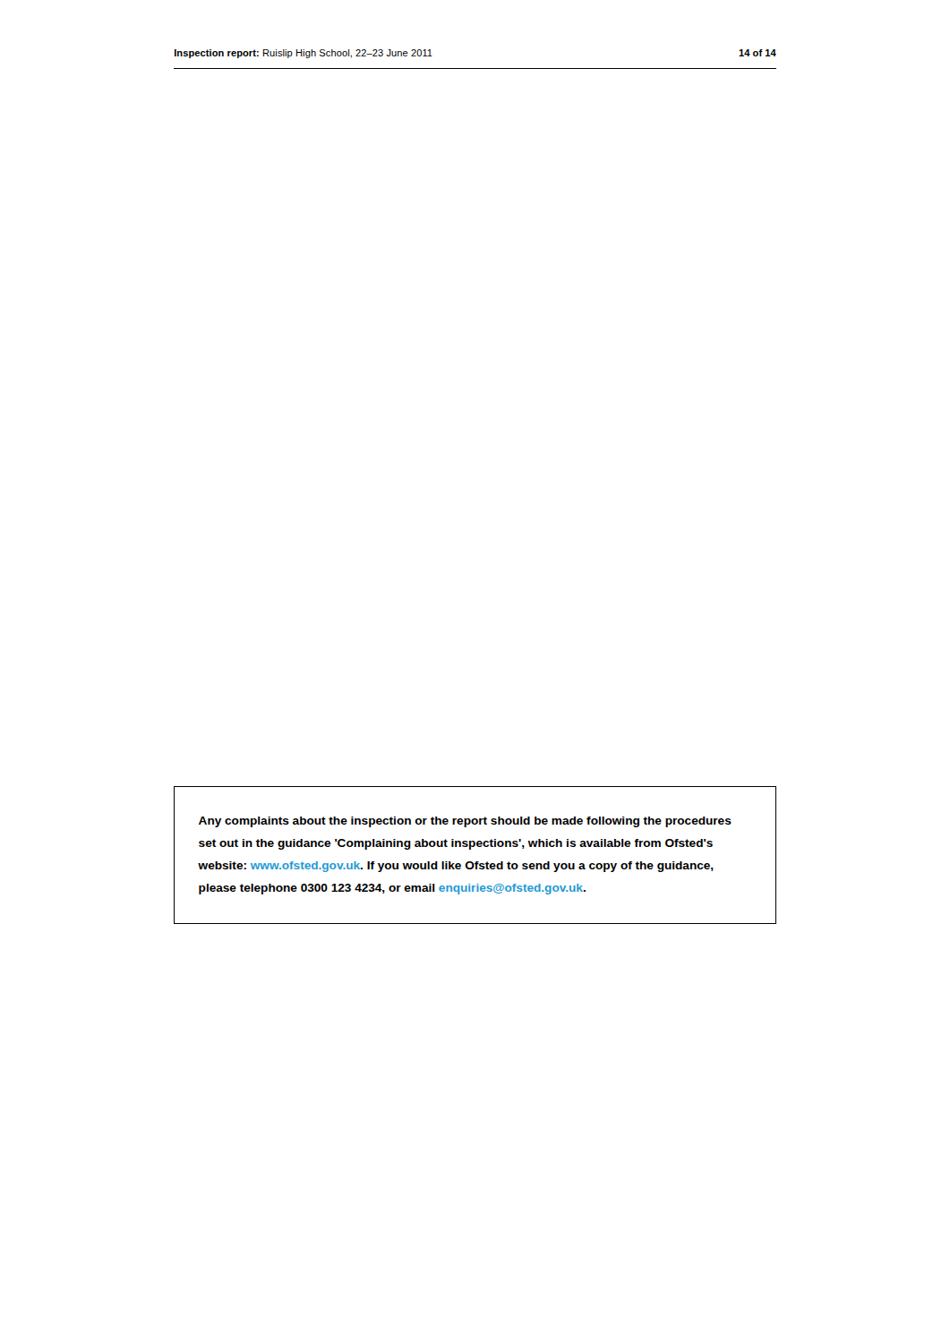Inspection report: Ruislip High School, 22–23 June 2011
14 of 14
Any complaints about the inspection or the report should be made following the procedures set out in the guidance 'Complaining about inspections', which is available from Ofsted's website: www.ofsted.gov.uk. If you would like Ofsted to send you a copy of the guidance, please telephone 0300 123 4234, or email enquiries@ofsted.gov.uk.